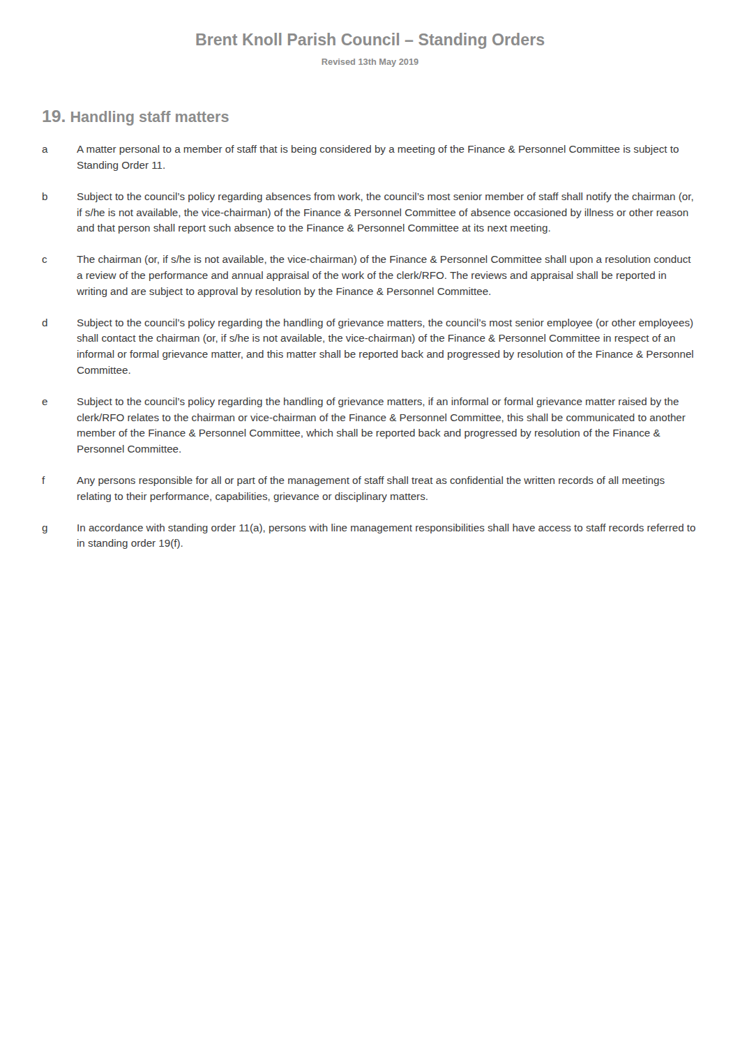Brent Knoll Parish Council – Standing Orders
Revised 13th May 2019
19. Handling staff matters
a A matter personal to a member of staff that is being considered by a meeting of the Finance & Personnel Committee is subject to Standing Order 11.
b Subject to the council’s policy regarding absences from work, the council’s most senior member of staff shall notify the chairman (or, if s/he is not available, the vice-chairman) of the Finance & Personnel Committee of absence occasioned by illness or other reason and that person shall report such absence to the Finance & Personnel Committee at its next meeting.
c The chairman (or, if s/he is not available, the vice-chairman) of the Finance & Personnel Committee shall upon a resolution conduct a review of the performance and annual appraisal of the work of the clerk/RFO. The reviews and appraisal shall be reported in writing and are subject to approval by resolution by the Finance & Personnel Committee.
d Subject to the council’s policy regarding the handling of grievance matters, the council’s most senior employee (or other employees) shall contact the chairman (or, if s/he is not available, the vice-chairman) of the Finance & Personnel Committee in respect of an informal or formal grievance matter, and this matter shall be reported back and progressed by resolution of the Finance & Personnel Committee.
e Subject to the council’s policy regarding the handling of grievance matters, if an informal or formal grievance matter raised by the clerk/RFO relates to the chairman or vice-chairman of the Finance & Personnel Committee, this shall be communicated to another member of the Finance & Personnel Committee, which shall be reported back and progressed by resolution of the Finance & Personnel Committee.
f Any persons responsible for all or part of the management of staff shall treat as confidential the written records of all meetings relating to their performance, capabilities, grievance or disciplinary matters.
g In accordance with standing order 11(a), persons with line management responsibilities shall have access to staff records referred to in standing order 19(f).